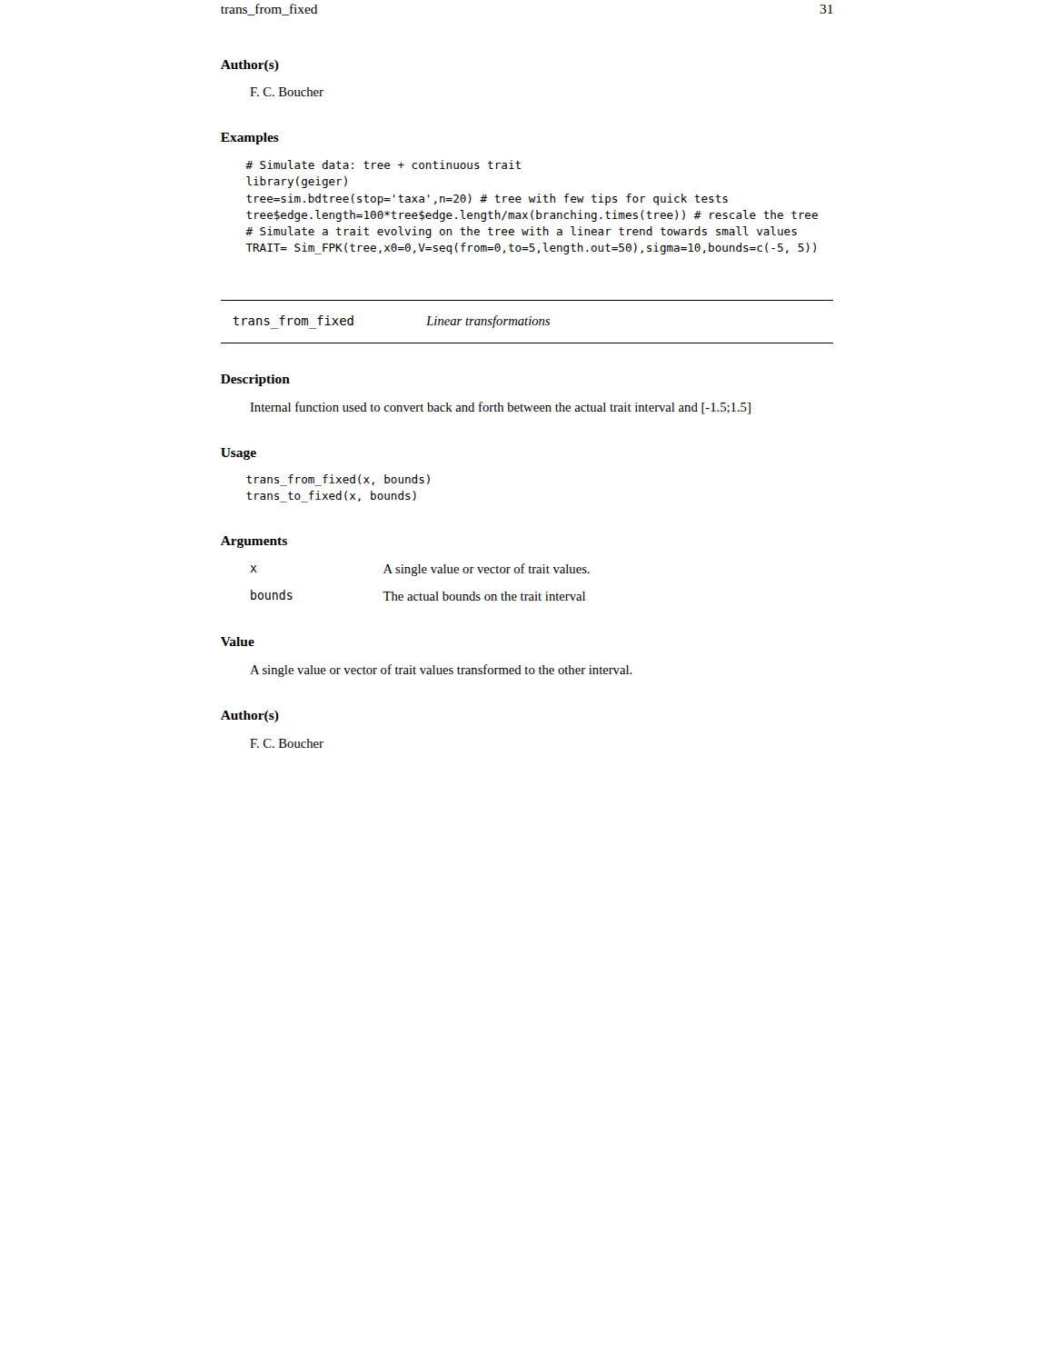trans_from_fixed 31
Author(s)
F. C. Boucher
Examples
# Simulate data: tree + continuous trait
library(geiger)
tree=sim.bdtree(stop='taxa',n=20) # tree with few tips for quick tests
tree$edge.length=100*tree$edge.length/max(branching.times(tree)) # rescale the tree
# Simulate a trait evolving on the tree with a linear trend towards small values
TRAIT= Sim_FPK(tree,x0=0,V=seq(from=0,to=5,length.out=50),sigma=10,bounds=c(-5, 5))
trans_from_fixed Linear transformations
Description
Internal function used to convert back and forth between the actual trait interval and [-1.5;1.5]
Usage
trans_from_fixed(x, bounds)
trans_to_fixed(x, bounds)
Arguments
x
A single value or vector of trait values.
bounds
The actual bounds on the trait interval
Value
A single value or vector of trait values transformed to the other interval.
Author(s)
F. C. Boucher